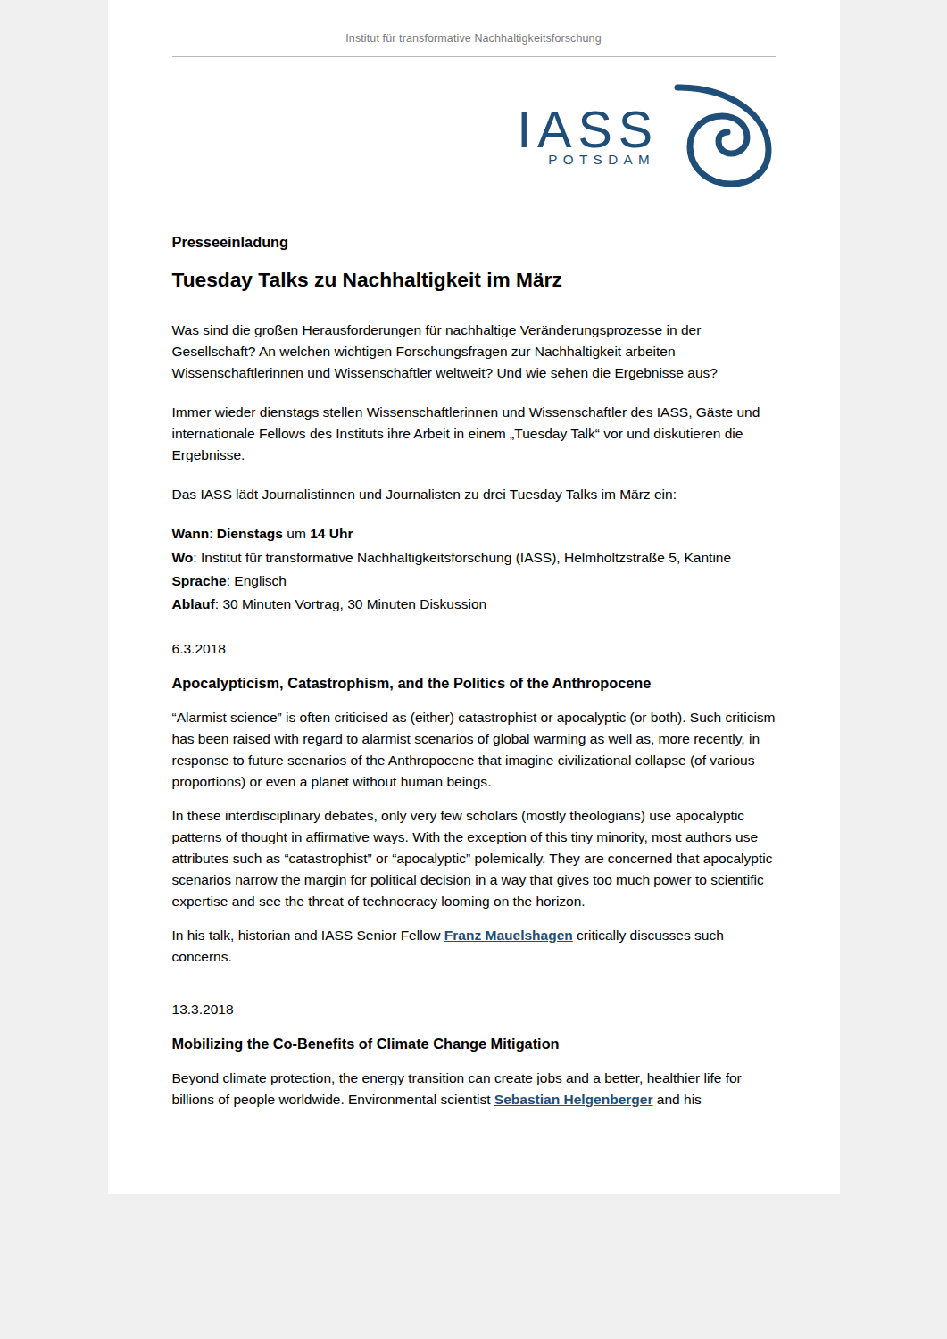Institut für transformative Nachhaltigkeitsforschung
IASS POTSDAM
Presseeinladung
Tuesday Talks zu Nachhaltigkeit im März
Was sind die großen Herausforderungen für nachhaltige Veränderungsprozesse in der Gesellschaft? An welchen wichtigen Forschungsfragen zur Nachhaltigkeit arbeiten Wissenschaftlerinnen und Wissenschaftler weltweit? Und wie sehen die Ergebnisse aus?
Immer wieder dienstags stellen Wissenschaftlerinnen und Wissenschaftler des IASS, Gäste und internationale Fellows des Instituts ihre Arbeit in einem „Tuesday Talk“ vor und diskutieren die Ergebnisse.
Das IASS lädt Journalistinnen und Journalisten zu drei Tuesday Talks im März ein:
Wann: Dienstags um 14 Uhr
Wo: Institut für transformative Nachhaltigkeitsforschung (IASS), Helmholtzstraße 5, Kantine
Sprache: Englisch
Ablauf: 30 Minuten Vortrag, 30 Minuten Diskussion
6.3.2018
Apocalypticism, Catastrophism, and the Politics of the Anthropocene
“Alarmist science” is often criticised as (either) catastrophist or apocalyptic (or both). Such criticism has been raised with regard to alarmist scenarios of global warming as well as, more recently, in response to future scenarios of the Anthropocene that imagine civilizational collapse (of various proportions) or even a planet without human beings.
In these interdisciplinary debates, only very few scholars (mostly theologians) use apocalyptic patterns of thought in affirmative ways. With the exception of this tiny minority, most authors use attributes such as “catastrophist” or “apocalyptic” polemically. They are concerned that apocalyptic scenarios narrow the margin for political decision in a way that gives too much power to scientific expertise and see the threat of technocracy looming on the horizon.
In his talk, historian and IASS Senior Fellow Franz Mauelshagen critically discusses such concerns.
13.3.2018
Mobilizing the Co-Benefits of Climate Change Mitigation
Beyond climate protection, the energy transition can create jobs and a better, healthier life for billions of people worldwide. Environmental scientist Sebastian Helgenberger and his